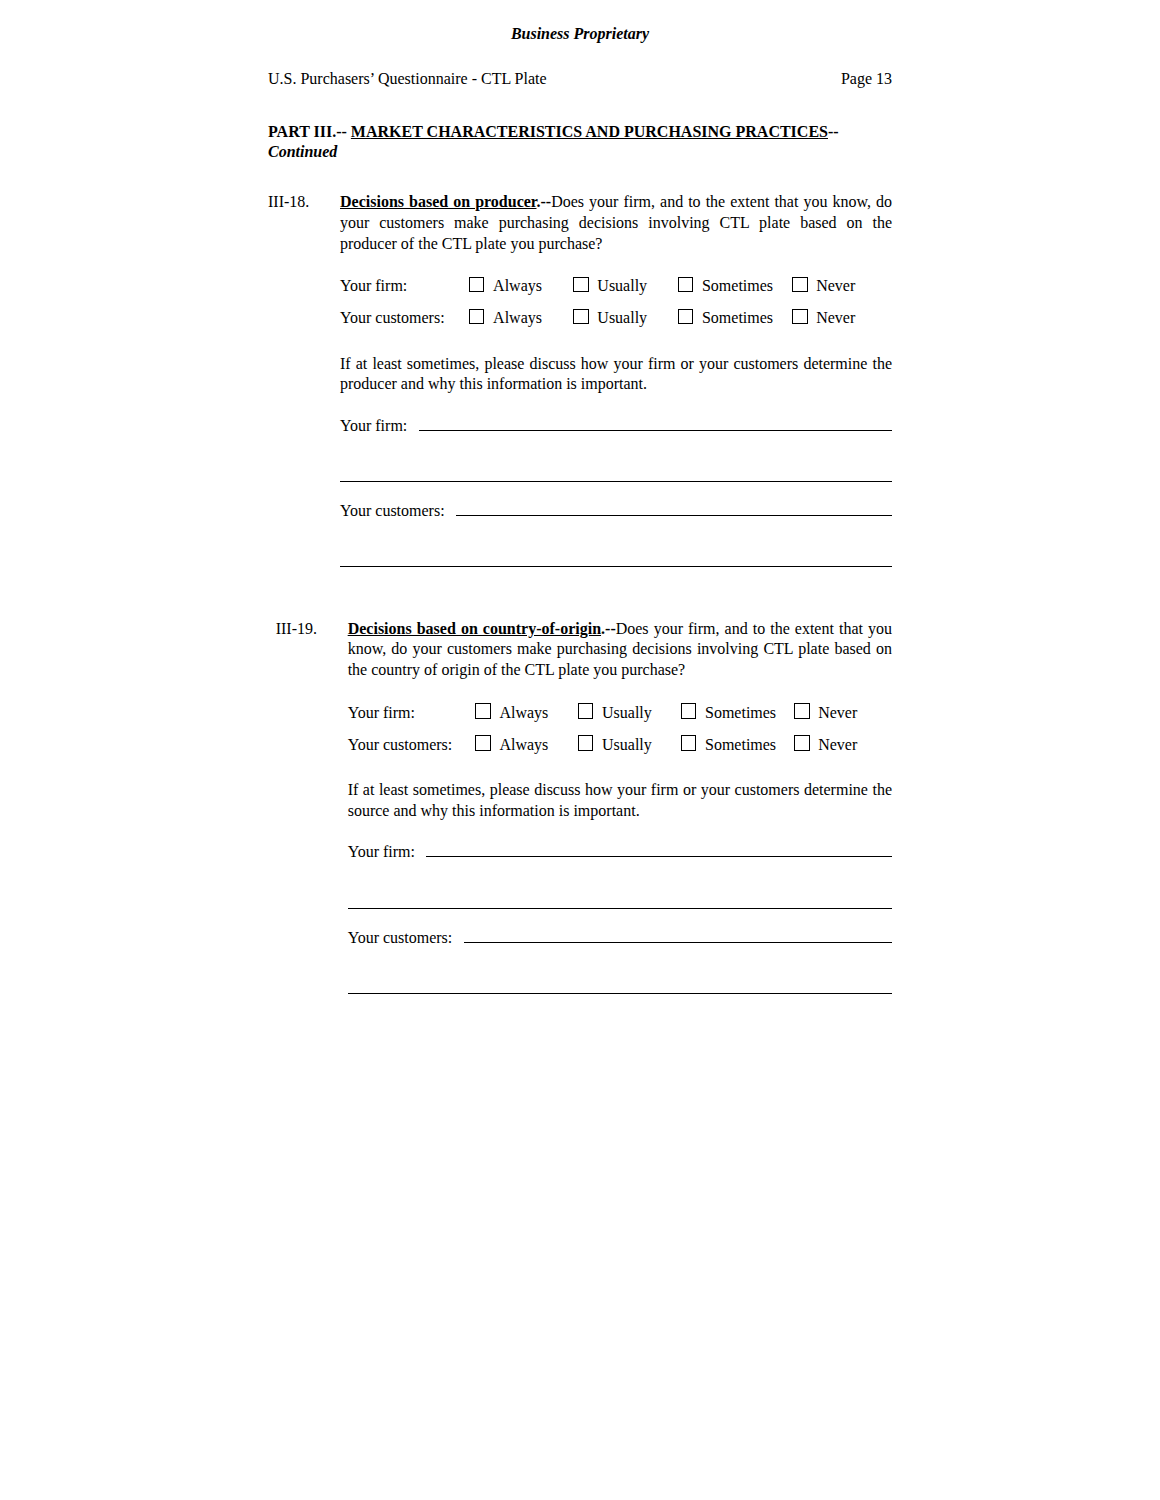Business Proprietary
U.S. Purchasers’ Questionnaire - CTL Plate
Page 13
PART III.-- MARKET CHARACTERISTICS AND PURCHASING PRACTICES--Continued
III-18.
Decisions based on producer.--Does your firm, and to the extent that you know, do your customers make purchasing decisions involving CTL plate based on the producer of the CTL plate you purchase?
| Your firm: | Always | Usually | Sometimes | Never |
| Your customers: | Always | Usually | Sometimes | Never |
If at least sometimes, please discuss how your firm or your customers determine the producer and why this information is important.
Your firm:
Your customers:
III-19.
Decisions based on country-of-origin.--Does your firm, and to the extent that you know, do your customers make purchasing decisions involving CTL plate based on the country of origin of the CTL plate you purchase?
| Your firm: | Always | Usually | Sometimes | Never |
| Your customers: | Always | Usually | Sometimes | Never |
If at least sometimes, please discuss how your firm or your customers determine the source and why this information is important.
Your firm:
Your customers: